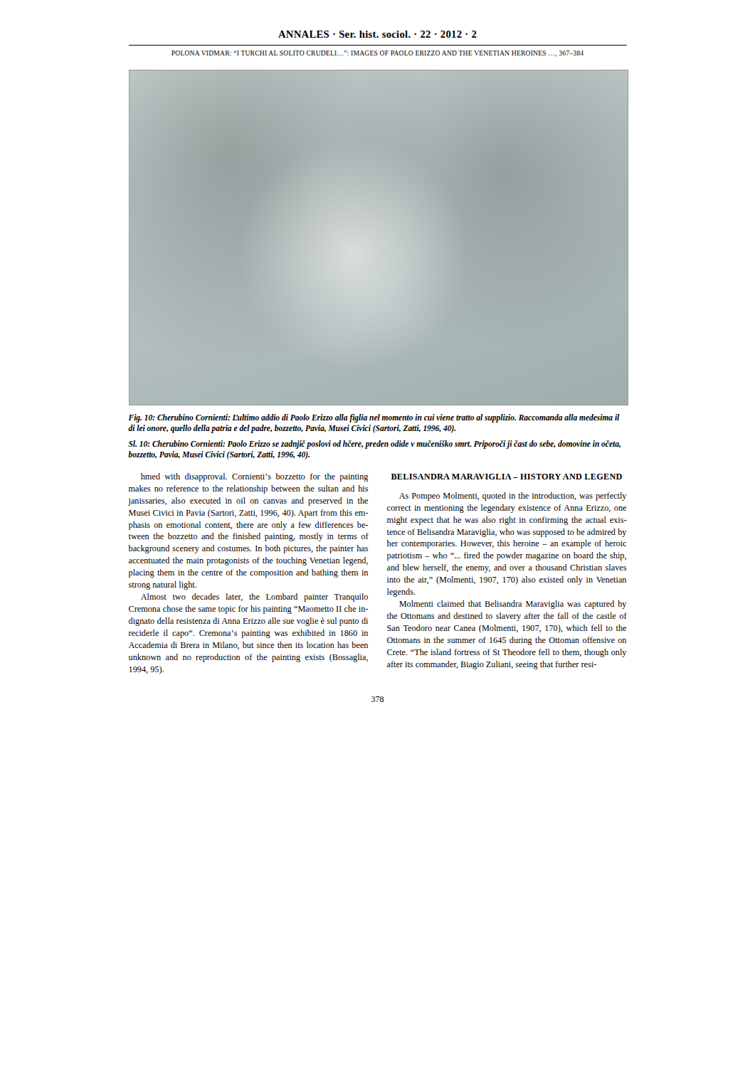ANNALES · Ser. hist. sociol. · 22 · 2012 · 2
Polona VIDMAR: “I TURCHI AL SOLITO CRUDELI…”: IMAGES OF PAOLO ERIZZO AND THE VENETIAN HEROINES …, 367–384
Fig. 10: Cherubino Cornienti: Ľultimo addio di Paolo Erizzo alla figlia nel momento in cui viene tratto al supplizio. Raccomanda alla medesima il di lei onore, quello della patria e del padre, bozzetto, Pavia, Musei Civici (Sartori, Zatti, 1996, 40).
Sl. 10: Cherubino Cornienti: Paolo Erizzo se zadnjič poslovi od hčere, preden odide v mučeniško smrt. Priporoči ji čast do sebe, domovine in očeta, bozzetto, Pavia, Musei Civici (Sartori, Zatti, 1996, 40).
hmed with disapproval. Cornientiʼs bozzetto for the painting makes no reference to the relationship between the sultan and his janissaries, also executed in oil on canvas and preserved in the Musei Civici in Pavia (Sartori, Zatti, 1996, 40). Apart from this emphasis on emotional content, there are only a few differences between the bozzetto and the finished painting, mostly in terms of background scenery and costumes. In both pictures, the painter has accentuated the main protagonists of the touching Venetian legend, placing them in the centre of the composition and bathing them in strong natural light.
Almost two decades later, the Lombard painter Tranquilo Cremona chose the same topic for his painting “Maometto II che indignato della resistenza di Anna Erizzo alle sue voglie è sul punto di reciderle il capo“. Cremonaʼs painting was exhibited in 1860 in Accademia di Brera in Milano, but since then its location has been unknown and no reproduction of the painting exists (Bossaglia, 1994, 95).
BELISANDRA MARAVIGLIA – HISTORY AND LEGEND
As Pompeo Molmenti, quoted in the introduction, was perfectly correct in mentioning the legendary existence of Anna Erizzo, one might expect that he was also right in confirming the actual existence of Belisandra Maraviglia, who was supposed to be admired by her contemporaries. However, this heroine – an example of heroic patriotism – who “... fired the powder magazine on board the ship, and blew herself, the enemy, and over a thousand Christian slaves into the air,” (Molmenti, 1907, 170) also existed only in Venetian legends.
Molmenti claimed that Belisandra Maraviglia was captured by the Ottomans and destined to slavery after the fall of the castle of San Teodoro near Canea (Molmenti, 1907, 170), which fell to the Ottomans in the summer of 1645 during the Ottoman offensive on Crete. “The island fortress of St Theodore fell to them, though only after its commander, Biagio Zuliani, seeing that further resi-
378